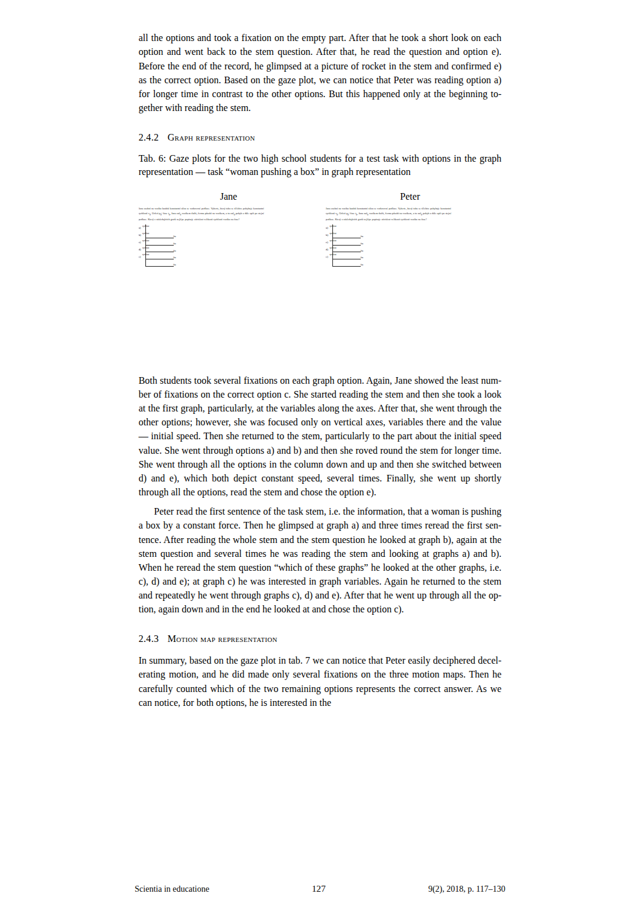all the options and took a fixation on the empty part. After that he took a short look on each option and went back to the stem question. After that, he read the question and option e). Before the end of the record, he glimpsed at a picture of rocket in the stem and confirmed e) as the correct option. Based on the gaze plot, we can notice that Peter was reading option a) for longer time in contrast to the other options. But this happened only at the beginning together with reading the stem.
2.4.2 Graph representation
Tab. 6: Gaze plots for the two high school students for a test task with options in the graph representation — task “woman pushing a box” in graph representation
Jane Peter
Jana osobní na vozíku kuabiá konstantní silou se vodorovné podlaze. Vyberte, který tobo se tělebice pohybuje konstantní
rychlostí v0. Určeti p0/ čase t0, Jana zač0 vozíkem tlačit, čerma působí na vozíkem, a tu zač0 pohyb a dále opět po stejné
podlaze. Který z následujících grafů nejlépe popisuje závislost velikosti rychlosti vozíku na čase?
a) rychlost čas b) rychlost čas c) rychlost čas d) rychlost čas e) rychlost čas
Jana osobní na vozíku kuabiá konstantní silou se vodorovné podlaze. Vyberte, který tobo se tělebice pohybuje konstantní
rychlostí v0. Určeti p0/ čase t0, Jana zač0 vozíkem tlačit, čerma působí na vozíkem, a tu zač0 pohyb a dále opět po stejné
podlaze. Který z následujících grafů nejlépe popisuje závislost velikosti rychlosti vozíku na čase?
a) rychlost čas b) rychlost čas c) rychlost čas d) rychlost čas e) rychlost čas
Both students took several fixations on each graph option. Again, Jane showed the least number of fixations on the correct option c. She started reading the stem and then she took a look at the first graph, particularly, at the variables along the axes. After that, she went through the other options; however, she was focused only on vertical axes, variables there and the value — initial speed. Then she returned to the stem, particularly to the part about the initial speed value. She went through options a) and b) and then she roved round the stem for longer time. She went through all the options in the column down and up and then she switched between d) and e), which both depict constant speed, several times. Finally, she went up shortly through all the options, read the stem and chose the option e).
Peter read the first sentence of the task stem, i.e. the information, that a woman is pushing a box by a constant force. Then he glimpsed at graph a) and three times reread the first sentence. After reading the whole stem and the stem question he looked at graph b), again at the stem question and several times he was reading the stem and looking at graphs a) and b). When he reread the stem question “which of these graphs” he looked at the other graphs, i.e. c), d) and e); at graph c) he was interested in graph variables. Again he returned to the stem and repeatedly he went through graphs c), d) and e). After that he went up through all the option, again down and in the end he looked at and chose the option c).
2.4.3 Motion map representation
In summary, based on the gaze plot in tab. 7 we can notice that Peter easily deciphered decelerating motion, and he did made only several fixations on the three motion maps. Then he carefully counted which of the two remaining options represents the correct answer. As we can notice, for both options, he is interested in the
Scientia in educatione 127 9(2), 2018, p. 117–130